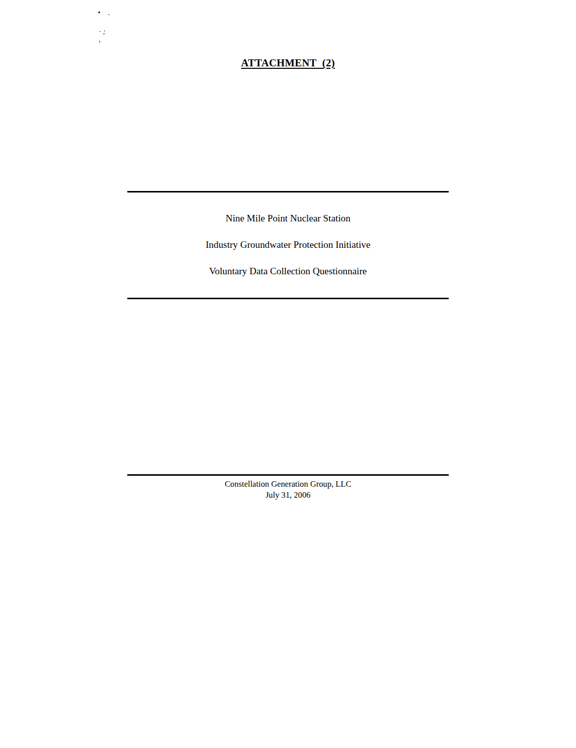• .
· ;
,
ATTACHMENT (2)
Nine Mile Point Nuclear Station
Industry Groundwater Protection Initiative
Voluntary Data Collection Questionnaire
Constellation Generation Group, LLC
July 31, 2006